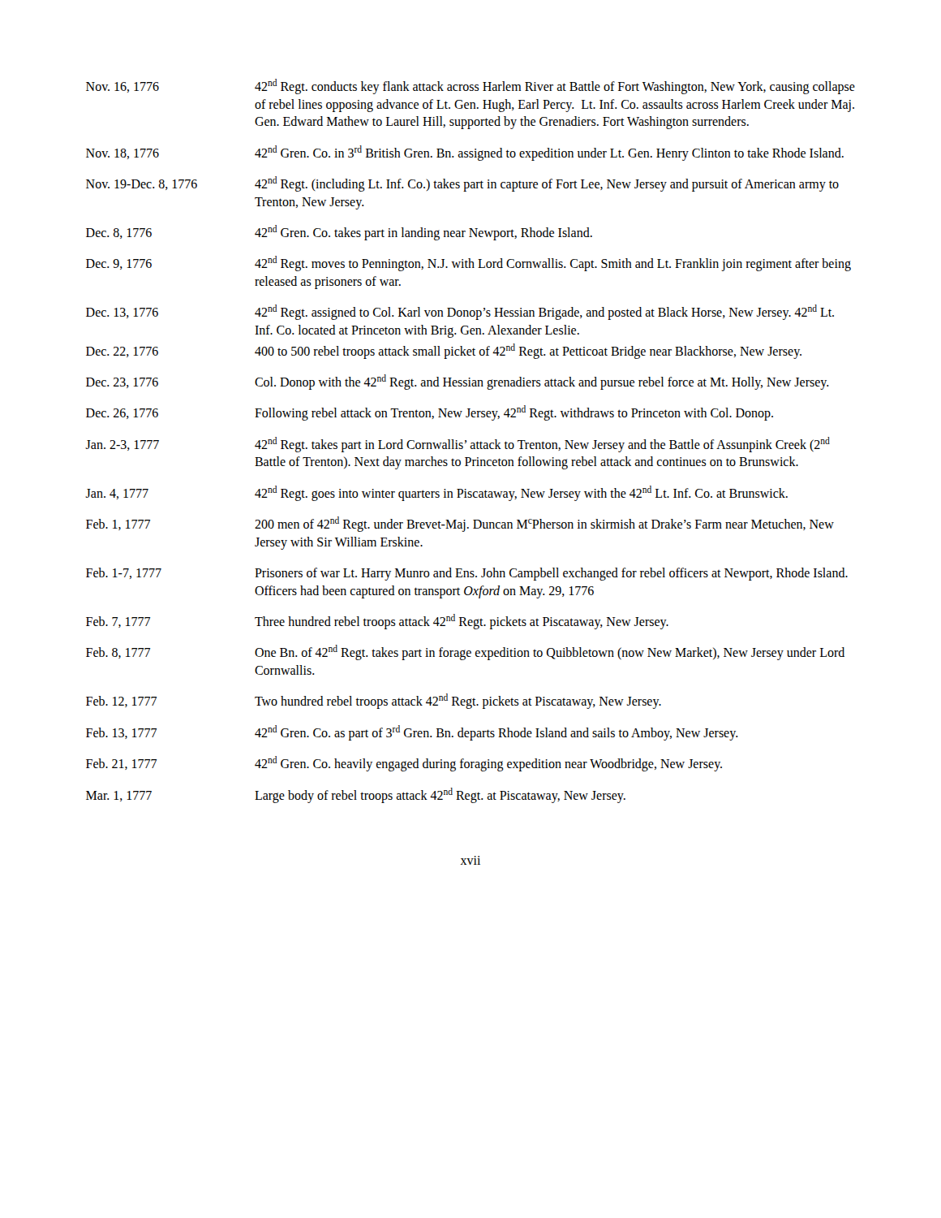| Nov. 16, 1776 | 42 nd Regt. conducts key flank attack across Harlem River at Battle of Fort Washington, New York, causing collapse of rebel lines opposing advance of Lt. Gen. Hugh, Earl Percy. Lt. Inf. Co. assaults across Harlem Creek under Maj. Gen. Edward Mathew to Laurel Hill, supported by the Grenadiers. Fort Washington surrenders. |
| Nov. 18, 1776 | 42 nd Gren. Co. in 3 rd British Gren. Bn. assigned to expedition under Lt. Gen. Henry Clinton to take Rhode Island. |
| Nov. 19-Dec. 8, 1776 | 42 nd Regt. (including Lt. Inf. Co.) takes part in capture of Fort Lee, New Jersey and pursuit of American army to Trenton, New Jersey. |
| Dec. 8, 1776 | 42 nd Gren. Co. takes part in landing near Newport, Rhode Island. |
| Dec. 9, 1776 | 42 nd Regt. moves to Pennington, N.J. with Lord Cornwallis. Capt. Smith and Lt. Franklin join regiment after being released as prisoners of war. |
| Dec. 13, 1776 | 42 nd Regt. assigned to Col. Karl von Donop’s Hessian Brigade, and posted at Black Horse, New Jersey. 42 nd Lt. Inf. Co. located at Princeton with Brig. Gen. Alexander Leslie. |
| Dec. 22, 1776 | 400 to 500 rebel troops attack small picket of 42 nd Regt. at Petticoat Bridge near Blackhorse, New Jersey. |
| Dec. 23, 1776 | Col. Donop with the 42 nd Regt. and Hessian grenadiers attack and pursue rebel force at Mt. Holly, New Jersey. |
| Dec. 26, 1776 | Following rebel attack on Trenton, New Jersey, 42 nd Regt. withdraws to Princeton with Col. Donop. |
| Jan. 2-3, 1777 | 42 nd Regt. takes part in Lord Cornwallis’ attack to Trenton, New Jersey and the Battle of Assunpink Creek (2 nd Battle of Trenton). Next day marches to Princeton following rebel attack and continues on to Brunswick. |
| Jan. 4, 1777 | 42 nd Regt. goes into winter quarters in Piscataway, New Jersey with the 42 nd Lt. Inf. Co. at Brunswick. |
| Feb. 1, 1777 | 200 men of 42 nd Regt. under Brevet-Maj. Duncan M c Pherson in skirmish at Drake’s Farm near Metuchen, New Jersey with Sir William Erskine. |
| Feb. 1-7, 1777 | Prisoners of war Lt. Harry Munro and Ens. John Campbell exchanged for rebel officers at Newport, Rhode Island. Officers had been captured on transport Oxford on May. 29, 1776 |
| Feb. 7, 1777 | Three hundred rebel troops attack 42 nd Regt. pickets at Piscataway, New Jersey. |
| Feb. 8, 1777 | One Bn. of 42 nd Regt. takes part in forage expedition to Quibbletown (now New Market), New Jersey under Lord Cornwallis. |
| Feb. 12, 1777 | Two hundred rebel troops attack 42 nd Regt. pickets at Piscataway, New Jersey. |
| Feb. 13, 1777 | 42 nd Gren. Co. as part of 3 rd Gren. Bn. departs Rhode Island and sails to Amboy, New Jersey. |
| Feb. 21, 1777 | 42 nd Gren. Co. heavily engaged during foraging expedition near Woodbridge, New Jersey. |
| Mar. 1, 1777 | Large body of rebel troops attack 42 nd Regt. at Piscataway, New Jersey. |
xvii